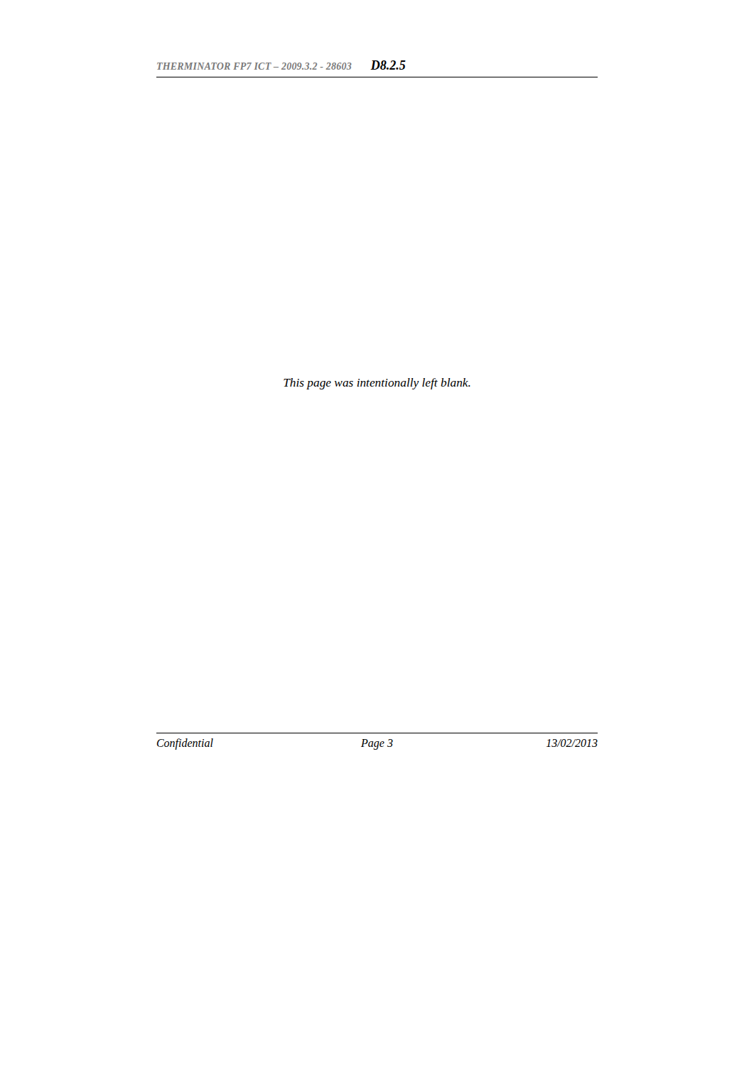THERMINATOR FP7 ICT – 2009.3.2 - 28603 D8.2.5
This page was intentionally left blank.
Confidential Page 3 13/02/2013